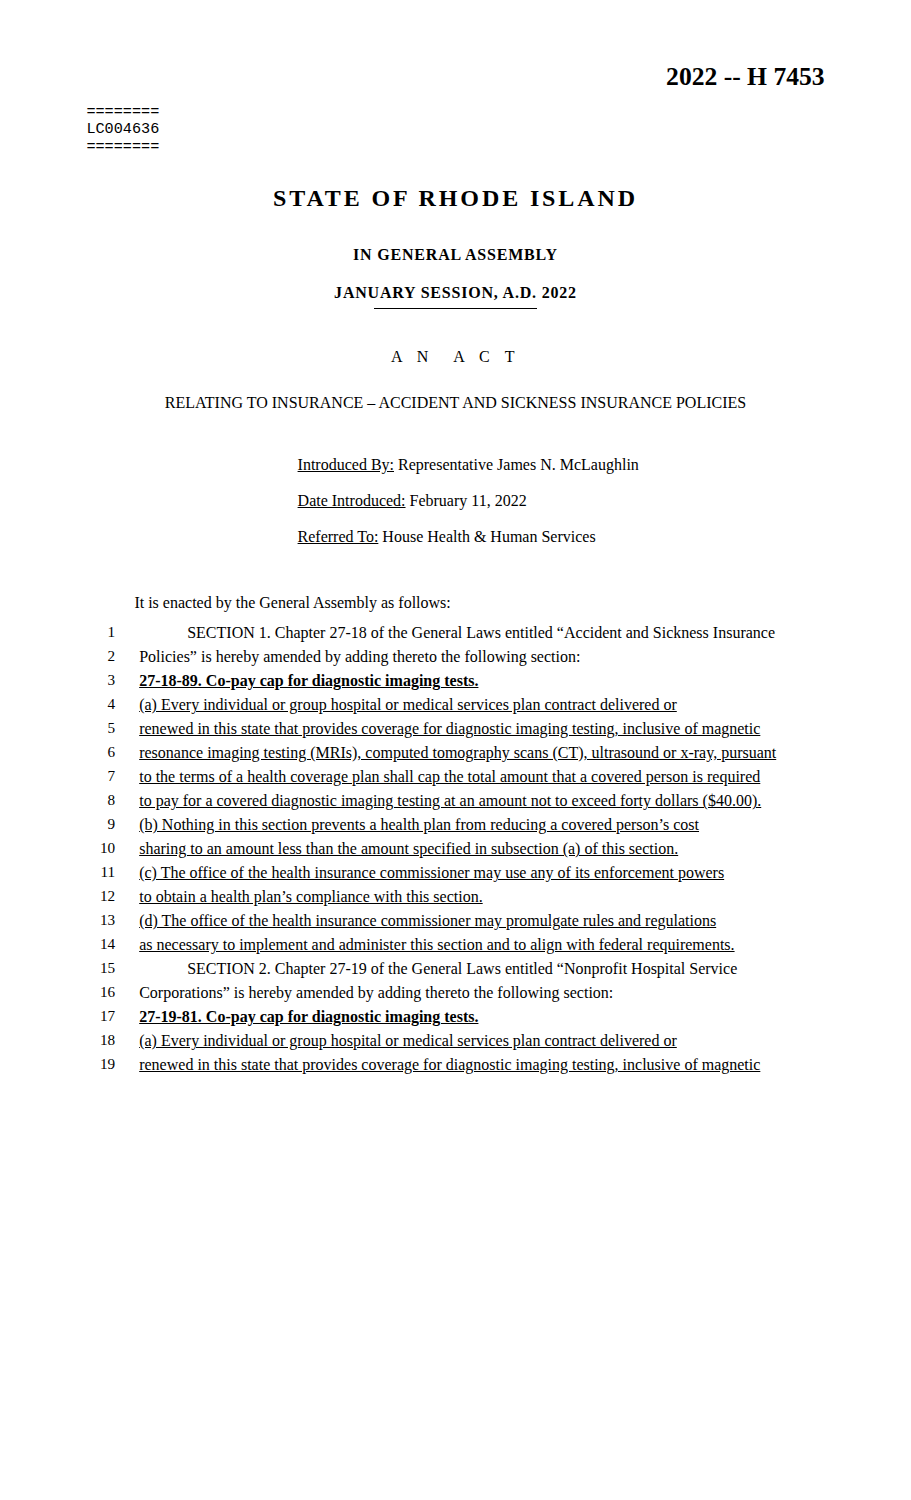2022 -- H 7453
========
LC004636
========
STATE OF RHODE ISLAND
IN GENERAL ASSEMBLY
JANUARY SESSION, A.D. 2022
A N A C T
RELATING TO INSURANCE – ACCIDENT AND SICKNESS INSURANCE POLICIES
Introduced By: Representative James N. McLaughlin
Date Introduced: February 11, 2022
Referred To: House Health & Human Services
It is enacted by the General Assembly as follows:
SECTION 1. Chapter 27-18 of the General Laws entitled “Accident and Sickness Insurance
Policies” is hereby amended by adding thereto the following section:
27-18-89. Co-pay cap for diagnostic imaging tests.
(a) Every individual or group hospital or medical services plan contract delivered or
renewed in this state that provides coverage for diagnostic imaging testing, inclusive of magnetic
resonance imaging testing (MRIs), computed tomography scans (CT), ultrasound or x-ray, pursuant
to the terms of a health coverage plan shall cap the total amount that a covered person is required
to pay for a covered diagnostic imaging testing at an amount not to exceed forty dollars ($40.00).
(b) Nothing in this section prevents a health plan from reducing a covered person’s cost
sharing to an amount less than the amount specified in subsection (a) of this section.
(c) The office of the health insurance commissioner may use any of its enforcement powers
to obtain a health plan’s compliance with this section.
(d) The office of the health insurance commissioner may promulgate rules and regulations
as necessary to implement and administer this section and to align with federal requirements.
SECTION 2. Chapter 27-19 of the General Laws entitled “Nonprofit Hospital Service
Corporations” is hereby amended by adding thereto the following section:
27-19-81. Co-pay cap for diagnostic imaging tests.
(a) Every individual or group hospital or medical services plan contract delivered or
renewed in this state that provides coverage for diagnostic imaging testing, inclusive of magnetic